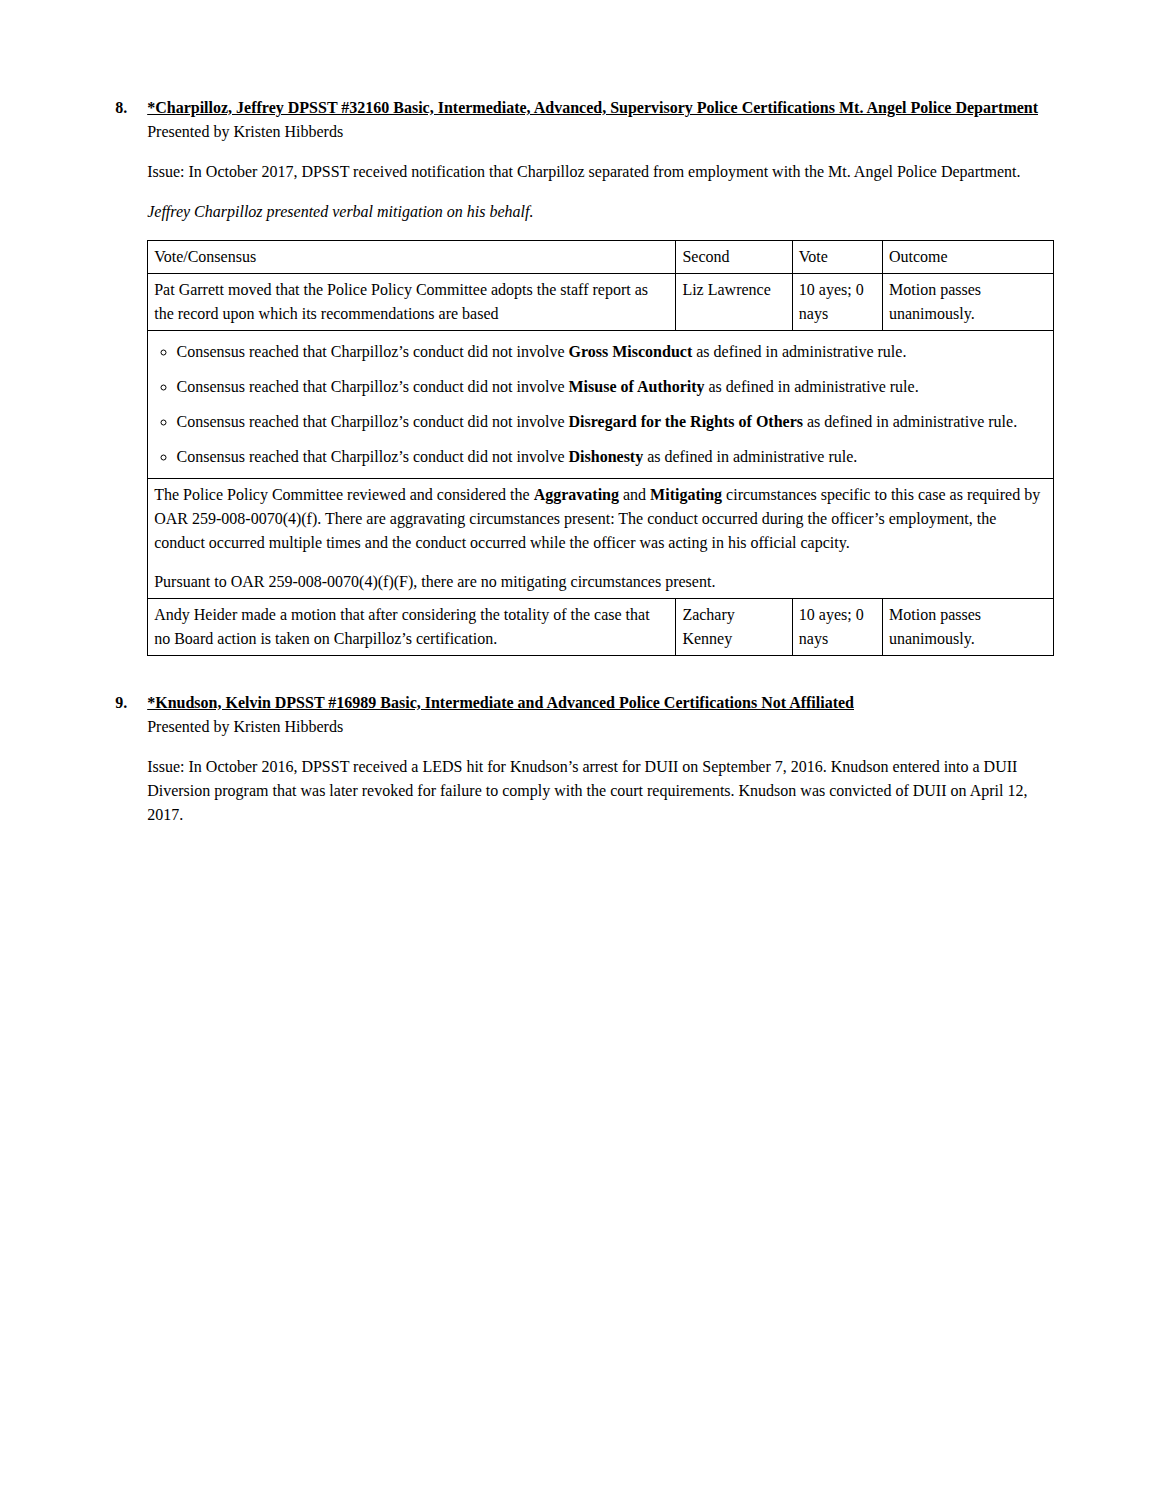*Charpilloz, Jeffrey DPSST #32160 Basic, Intermediate, Advanced, Supervisory Police Certifications Mt. Angel Police Department
Presented by Kristen Hibberds
Issue: In October 2017, DPSST received notification that Charpilloz separated from employment with the Mt. Angel Police Department.
Jeffrey Charpilloz presented verbal mitigation on his behalf.
| Vote/Consensus | Second | Vote | Outcome |
| --- | --- | --- | --- |
| Pat Garrett moved that the Police Policy Committee adopts the staff report as the record upon which its recommendations are based | Liz Lawrence | 10 ayes; 0 nays | Motion passes unanimously. |
| Consensus reached that Charpilloz’s conduct did not involve Gross Misconduct as defined in administrative rule. Consensus reached that Charpilloz’s conduct did not involve Misuse of Authority as defined in administrative rule. Consensus reached that Charpilloz’s conduct did not involve Disregard for the Rights of Others as defined in administrative rule. Consensus reached that Charpilloz’s conduct did not involve Dishonesty as defined in administrative rule. |
| The Police Policy Committee reviewed and considered the Aggravating and Mitigating circumstances specific to this case as required by OAR 259-008-0070(4)(f). There are aggravating circumstances present: The conduct occurred during the officer’s employment, the conduct occurred multiple times and the conduct occurred while the officer was acting in his official capcity. Pursuant to OAR 259-008-0070(4)(f)(F), there are no mitigating circumstances present. |
| Andy Heider made a motion that after considering the totality of the case that no Board action is taken on Charpilloz’s certification. | Zachary Kenney | 10 ayes; 0 nays | Motion passes unanimously. |
*Knudson, Kelvin DPSST #16989 Basic, Intermediate and Advanced Police Certifications Not Affiliated
Presented by Kristen Hibberds
Issue: In October 2016, DPSST received a LEDS hit for Knudson’s arrest for DUII on September 7, 2016. Knudson entered into a DUII Diversion program that was later revoked for failure to comply with the court requirements. Knudson was convicted of DUII on April 12, 2017.